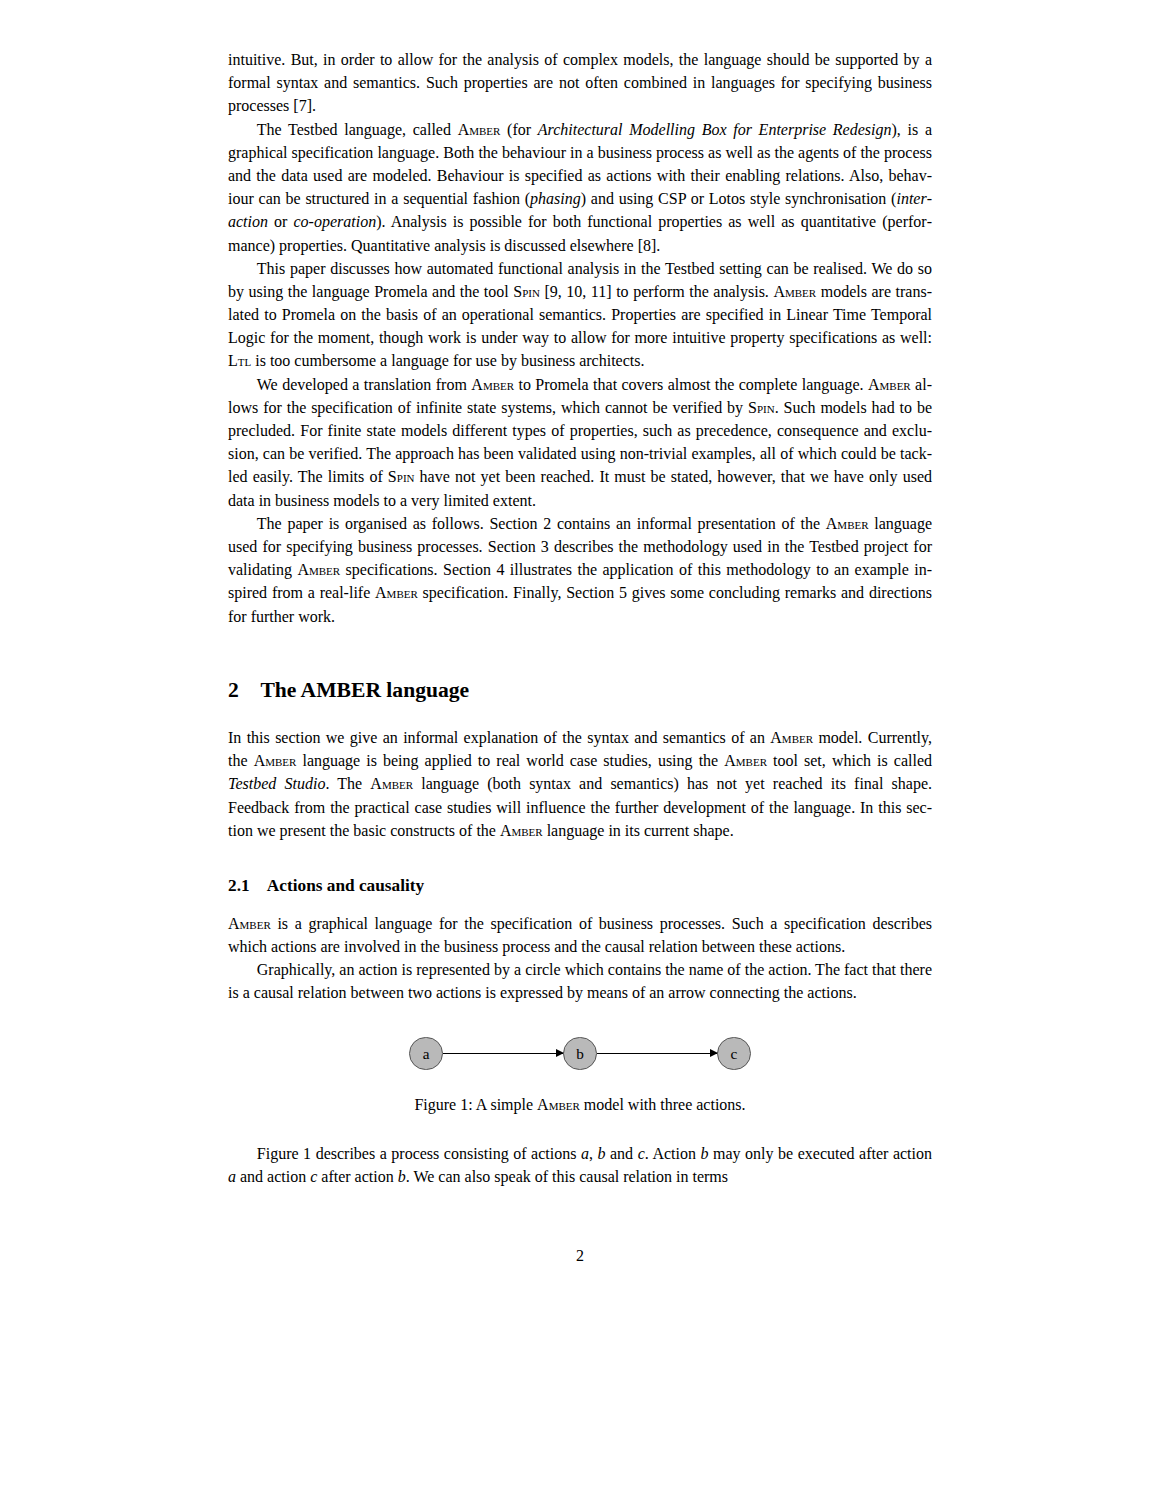intuitive. But, in order to allow for the analysis of complex models, the language should be supported by a formal syntax and semantics. Such properties are not often combined in languages for specifying business processes [7].
The Testbed language, called Amber (for Architectural Modelling Box for Enterprise Redesign), is a graphical specification language. Both the behaviour in a business process as well as the agents of the process and the data used are modeled. Behaviour is specified as actions with their enabling relations. Also, behaviour can be structured in a sequential fashion (phasing) and using CSP or Lotos style synchronisation (interaction or co-operation). Analysis is possible for both functional properties as well as quantitative (performance) properties. Quantitative analysis is discussed elsewhere [8].
This paper discusses how automated functional analysis in the Testbed setting can be realised. We do so by using the language Promela and the tool Spin [9, 10, 11] to perform the analysis. Amber models are translated to Promela on the basis of an operational semantics. Properties are specified in Linear Time Temporal Logic for the moment, though work is under way to allow for more intuitive property specifications as well: Ltl is too cumbersome a language for use by business architects.
We developed a translation from Amber to Promela that covers almost the complete language. Amber allows for the specification of infinite state systems, which cannot be verified by Spin. Such models had to be precluded. For finite state models different types of properties, such as precedence, consequence and exclusion, can be verified. The approach has been validated using non-trivial examples, all of which could be tackled easily. The limits of Spin have not yet been reached. It must be stated, however, that we have only used data in business models to a very limited extent.
The paper is organised as follows. Section 2 contains an informal presentation of the Amber language used for specifying business processes. Section 3 describes the methodology used in the Testbed project for validating Amber specifications. Section 4 illustrates the application of this methodology to an example inspired from a real-life Amber specification. Finally, Section 5 gives some concluding remarks and directions for further work.
2 The AMBER language
In this section we give an informal explanation of the syntax and semantics of an Amber model. Currently, the Amber language is being applied to real world case studies, using the Amber tool set, which is called Testbed Studio. The Amber language (both syntax and semantics) has not yet reached its final shape. Feedback from the practical case studies will influence the further development of the language. In this section we present the basic constructs of the Amber language in its current shape.
2.1 Actions and causality
Amber is a graphical language for the specification of business processes. Such a specification describes which actions are involved in the business process and the causal relation between these actions.
Graphically, an action is represented by a circle which contains the name of the action. The fact that there is a causal relation between two actions is expressed by means of an arrow connecting the actions.
a b c
Figure 1: A simple Amber model with three actions.
Figure 1 describes a process consisting of actions a, b and c. Action b may only be executed after action a and action c after action b. We can also speak of this causal relation in terms
2